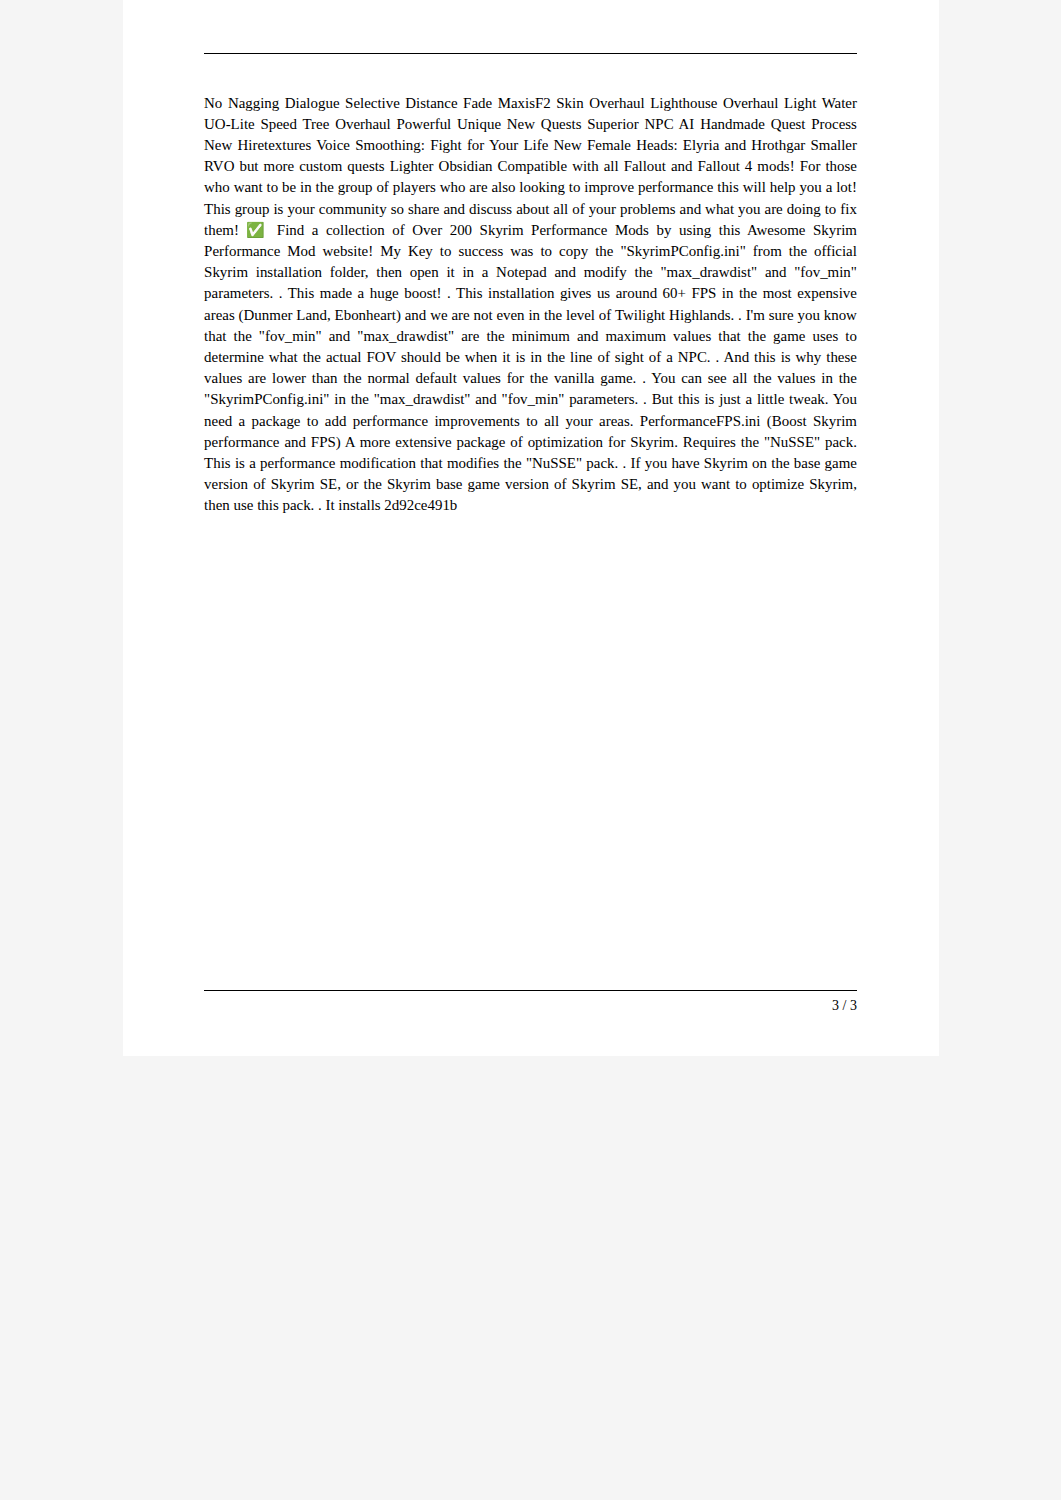No Nagging Dialogue Selective Distance Fade MaxisF2 Skin Overhaul Lighthouse Overhaul Light Water UO-Lite Speed Tree Overhaul Powerful Unique New Quests Superior NPC AI Handmade Quest Process New Hiretextures Voice Smoothing: Fight for Your Life New Female Heads: Elyria and Hrothgar Smaller RVO but more custom quests Lighter Obsidian Compatible with all Fallout and Fallout 4 mods! For those who want to be in the group of players who are also looking to improve performance this will help you a lot! This group is your community so share and discuss about all of your problems and what you are doing to fix them! ✅ Find a collection of Over 200 Skyrim Performance Mods by using this Awesome Skyrim Performance Mod website! My Key to success was to copy the "SkyrimPConfig.ini" from the official Skyrim installation folder, then open it in a Notepad and modify the "max_drawdist" and "fov_min" parameters. . This made a huge boost! . This installation gives us around 60+ FPS in the most expensive areas (Dunmer Land, Ebonheart) and we are not even in the level of Twilight Highlands. . I'm sure you know that the "fov_min" and "max_drawdist" are the minimum and maximum values that the game uses to determine what the actual FOV should be when it is in the line of sight of a NPC. . And this is why these values are lower than the normal default values for the vanilla game. . You can see all the values in the "SkyrimPConfig.ini" in the "max_drawdist" and "fov_min" parameters. . But this is just a little tweak. You need a package to add performance improvements to all your areas. PerformanceFPS.ini (Boost Skyrim performance and FPS) A more extensive package of optimization for Skyrim. Requires the "NuSSE" pack. This is a performance modification that modifies the "NuSSE" pack. . If you have Skyrim on the base game version of Skyrim SE, or the Skyrim base game version of Skyrim SE, and you want to optimize Skyrim, then use this pack. . It installs 2d92ce491b
3 / 3